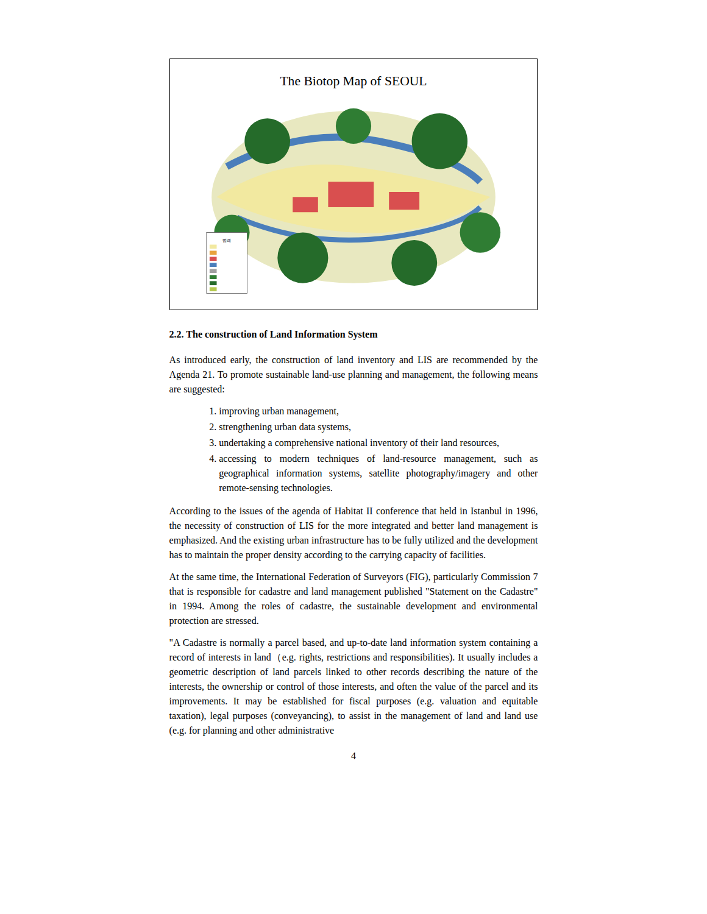2.2. The construction of Land Information System
As introduced early, the construction of land inventory and LIS are recommended by the Agenda 21. To promote sustainable land-use planning and management, the following means are suggested:
improving urban management,
strengthening urban data systems,
undertaking a comprehensive national inventory of their land resources,
accessing to modern techniques of land-resource management, such as geographical information systems, satellite photography/imagery and other remote-sensing technologies.
According to the issues of the agenda of Habitat II conference that held in Istanbul in 1996, the necessity of construction of LIS for the more integrated and better land management is emphasized. And the existing urban infrastructure has to be fully utilized and the development has to maintain the proper density according to the carrying capacity of facilities.
At the same time, the International Federation of Surveyors (FIG), particularly Commission 7 that is responsible for cadastre and land management published "Statement on the Cadastre" in 1994. Among the roles of cadastre, the sustainable development and environmental protection are stressed.
"A Cadastre is normally a parcel based, and up-to-date land information system containing a record of interests in land（e.g. rights, restrictions and responsibilities). It usually includes a geometric description of land parcels linked to other records describing the nature of the interests, the ownership or control of those interests, and often the value of the parcel and its improvements. It may be established for fiscal purposes (e.g. valuation and equitable taxation), legal purposes (conveyancing), to assist in the management of land and land use (e.g. for planning and other administrative
4